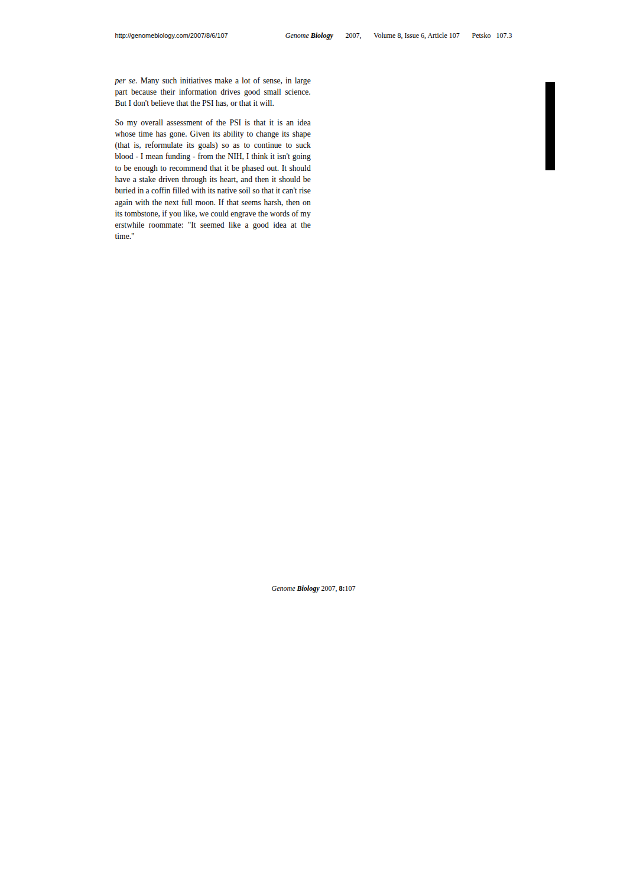http://genomebiology.com/2007/8/6/107
Genome Biology 2007, Volume 8, Issue 6, Article 107 Petsko 107.3
per se. Many such initiatives make a lot of sense, in large part because their information drives good small science. But I don't believe that the PSI has, or that it will.
So my overall assessment of the PSI is that it is an idea whose time has gone. Given its ability to change its shape (that is, reformulate its goals) so as to continue to suck blood - I mean funding - from the NIH, I think it isn't going to be enough to recommend that it be phased out. It should have a stake driven through its heart, and then it should be buried in a coffin filled with its native soil so that it can't rise again with the next full moon. If that seems harsh, then on its tombstone, if you like, we could engrave the words of my erstwhile roommate: "It seemed like a good idea at the time."
Genome Biology 2007, 8: 107